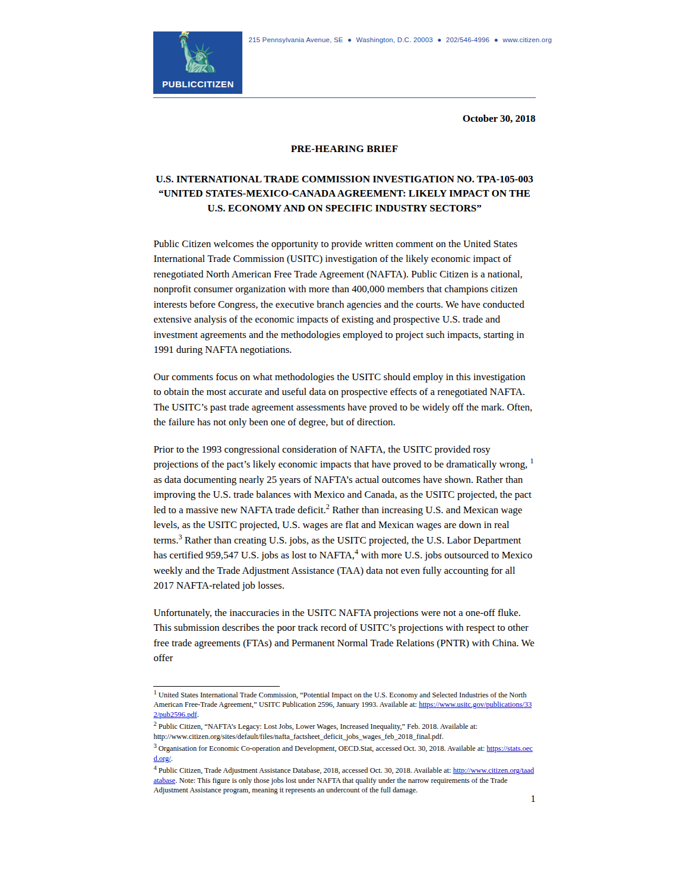🗽
PUBLICCITIZEN
215 Pennsylvania Avenue, SE ● Washington, D.C. 20003 ● 202/546-4996 ● www.citizen.org
October 30, 2018
PRE-HEARING BRIEF
U.S. INTERNATIONAL TRADE COMMISSION INVESTIGATION NO. TPA-105-003
“UNITED STATES-MEXICO-CANADA AGREEMENT: LIKELY IMPACT ON THE
U.S. ECONOMY AND ON SPECIFIC INDUSTRY SECTORS”
Public Citizen welcomes the opportunity to provide written comment on the United States International Trade Commission (USITC) investigation of the likely economic impact of renegotiated North American Free Trade Agreement (NAFTA). Public Citizen is a national, nonprofit consumer organization with more than 400,000 members that champions citizen interests before Congress, the executive branch agencies and the courts. We have conducted extensive analysis of the economic impacts of existing and prospective U.S. trade and investment agreements and the methodologies employed to project such impacts, starting in 1991 during NAFTA negotiations.
Our comments focus on what methodologies the USITC should employ in this investigation to obtain the most accurate and useful data on prospective effects of a renegotiated NAFTA. The USITC’s past trade agreement assessments have proved to be widely off the mark. Often, the failure has not only been one of degree, but of direction.
Prior to the 1993 congressional consideration of NAFTA, the USITC provided rosy projections of the pact’s likely economic impacts that have proved to be dramatically wrong, 1 as data documenting nearly 25 years of NAFTA’s actual outcomes have shown. Rather than improving the U.S. trade balances with Mexico and Canada, as the USITC projected, the pact led to a massive new NAFTA trade deficit.2 Rather than increasing U.S. and Mexican wage levels, as the USITC projected, U.S. wages are flat and Mexican wages are down in real terms.3 Rather than creating U.S. jobs, as the USITC projected, the U.S. Labor Department has certified 959,547 U.S. jobs as lost to NAFTA,4 with more U.S. jobs outsourced to Mexico weekly and the Trade Adjustment Assistance (TAA) data not even fully accounting for all 2017 NAFTA-related job losses.
Unfortunately, the inaccuracies in the USITC NAFTA projections were not a one-off fluke. This submission describes the poor track record of USITC’s projections with respect to other free trade agreements (FTAs) and Permanent Normal Trade Relations (PNTR) with China. We offer
1 United States International Trade Commission, “Potential Impact on the U.S. Economy and Selected Industries of the North American Free-Trade Agreement,” USITC Publication 2596, January 1993. Available at: https://www.usitc.gov/publications/332/pub2596.pdf.
2 Public Citizen, “NAFTA’s Legacy: Lost Jobs, Lower Wages, Increased Inequality,” Feb. 2018. Available at: http://www.citizen.org/sites/default/files/nafta_factsheet_deficit_jobs_wages_feb_2018_final.pdf.
3 Organisation for Economic Co-operation and Development, OECD.Stat, accessed Oct. 30, 2018. Available at: https://stats.oecd.org/.
4 Public Citizen, Trade Adjustment Assistance Database, 2018, accessed Oct. 30, 2018. Available at: http://www.citizen.org/taadatabase. Note: This figure is only those jobs lost under NAFTA that qualify under the narrow requirements of the Trade Adjustment Assistance program, meaning it represents an undercount of the full damage.
1